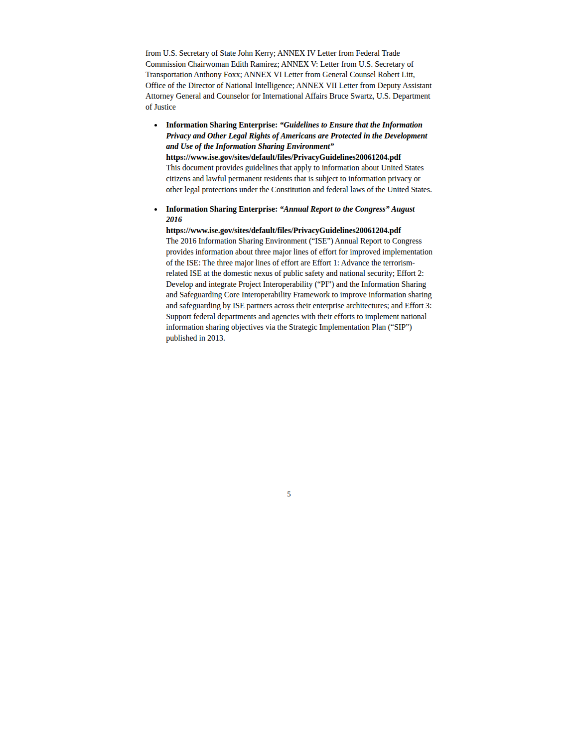from U.S. Secretary of State John Kerry; ANNEX IV Letter from Federal Trade Commission Chairwoman Edith Ramirez; ANNEX V: Letter from U.S. Secretary of Transportation Anthony Foxx; ANNEX VI Letter from General Counsel Robert Litt, Office of the Director of National Intelligence; ANNEX VII Letter from Deputy Assistant Attorney General and Counselor for International Affairs Bruce Swartz, U.S. Department of Justice
Information Sharing Enterprise: “Guidelines to Ensure that the Information Privacy and Other Legal Rights of Americans are Protected in the Development and Use of the Information Sharing Environment”
https://www.ise.gov/sites/default/files/PrivacyGuidelines20061204.pdf
This document provides guidelines that apply to information about United States citizens and lawful permanent residents that is subject to information privacy or other legal protections under the Constitution and federal laws of the United States.
Information Sharing Enterprise: “Annual Report to the Congress” August 2016
https://www.ise.gov/sites/default/files/PrivacyGuidelines20061204.pdf
The 2016 Information Sharing Environment (“ISE”) Annual Report to Congress provides information about three major lines of effort for improved implementation of the ISE: The three major lines of effort are Effort 1: Advance the terrorism-related ISE at the domestic nexus of public safety and national security; Effort 2: Develop and integrate Project Interoperability (“PI”) and the Information Sharing and Safeguarding Core Interoperability Framework to improve information sharing and safeguarding by ISE partners across their enterprise architectures; and Effort 3: Support federal departments and agencies with their efforts to implement national information sharing objectives via the Strategic Implementation Plan (“SIP”) published in 2013.
5